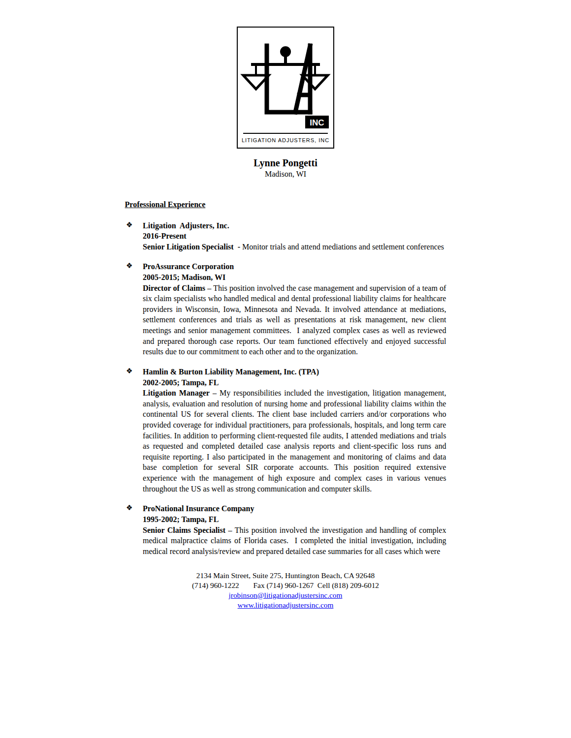INC LITIGATION ADJUSTERS, INC
Lynne Pongetti
Madison, WI
Professional Experience
Litigation Adjusters, Inc.
2016-Present
Senior Litigation Specialist - Monitor trials and attend mediations and settlement conferences
ProAssurance Corporation
2005-2015; Madison, WI
Director of Claims – This position involved the case management and supervision of a team of six claim specialists who handled medical and dental professional liability claims for healthcare providers in Wisconsin, Iowa, Minnesota and Nevada. It involved attendance at mediations, settlement conferences and trials as well as presentations at risk management, new client meetings and senior management committees. I analyzed complex cases as well as reviewed and prepared thorough case reports. Our team functioned effectively and enjoyed successful results due to our commitment to each other and to the organization.
Hamlin & Burton Liability Management, Inc. (TPA)
2002-2005; Tampa, FL
Litigation Manager – My responsibilities included the investigation, litigation management, analysis, evaluation and resolution of nursing home and professional liability claims within the continental US for several clients. The client base included carriers and/or corporations who provided coverage for individual practitioners, para professionals, hospitals, and long term care facilities. In addition to performing client-requested file audits, I attended mediations and trials as requested and completed detailed case analysis reports and client-specific loss runs and requisite reporting. I also participated in the management and monitoring of claims and data base completion for several SIR corporate accounts. This position required extensive experience with the management of high exposure and complex cases in various venues throughout the US as well as strong communication and computer skills.
ProNational Insurance Company
1995-2002; Tampa, FL
Senior Claims Specialist – This position involved the investigation and handling of complex medical malpractice claims of Florida cases. I completed the initial investigation, including medical record analysis/review and prepared detailed case summaries for all cases which were
2134 Main Street, Suite 275, Huntington Beach, CA 92648
(714) 960-1222 Fax (714) 960-1267 Cell (818) 209-6012
jrobinson@litigationadjustersinc.com
www.litigationadjustersinc.com